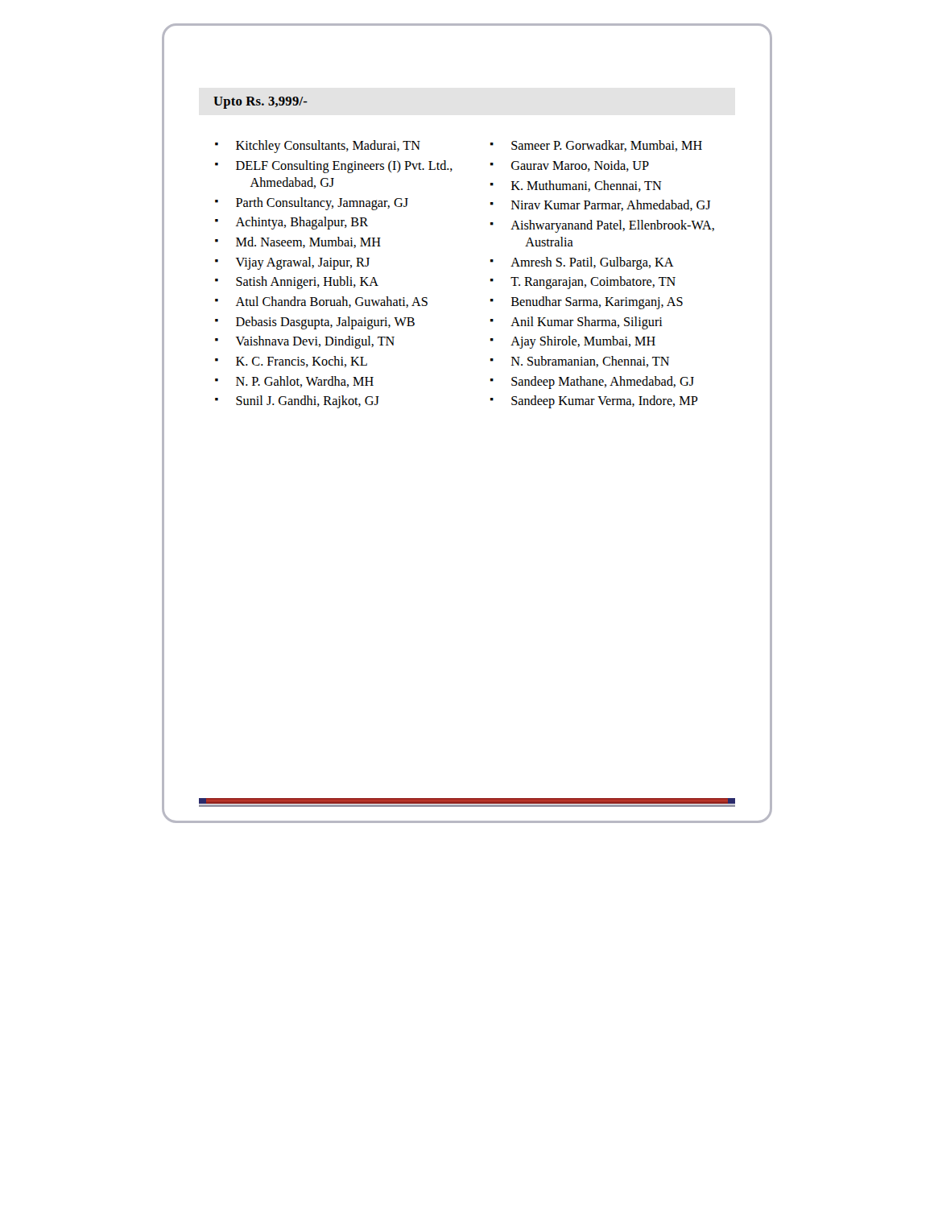Upto Rs. 3,999/-
Kitchley Consultants, Madurai, TN
DELF Consulting Engineers (I) Pvt. Ltd.,Ahmedabad, GJ
Parth Consultancy, Jamnagar, GJ
Achintya, Bhagalpur, BR
Md. Naseem, Mumbai, MH
Vijay Agrawal, Jaipur, RJ
Satish Annigeri, Hubli, KA
Atul Chandra Boruah, Guwahati, AS
Debasis Dasgupta, Jalpaiguri, WB
Vaishnava Devi, Dindigul, TN
K. C. Francis, Kochi, KL
N. P. Gahlot, Wardha, MH
Sunil J. Gandhi, Rajkot, GJ
Sameer P. Gorwadkar, Mumbai, MH
Gaurav Maroo, Noida, UP
K. Muthumani, Chennai, TN
Nirav Kumar Parmar, Ahmedabad, GJ
Aishwaryanand Patel, Ellenbrook-WA,Australia
Amresh S. Patil, Gulbarga, KA
T. Rangarajan, Coimbatore, TN
Benudhar Sarma, Karimganj, AS
Anil Kumar Sharma, Siliguri
Ajay Shirole, Mumbai, MH
N. Subramanian, Chennai, TN
Sandeep Mathane, Ahmedabad, GJ
Sandeep Kumar Verma, Indore, MP